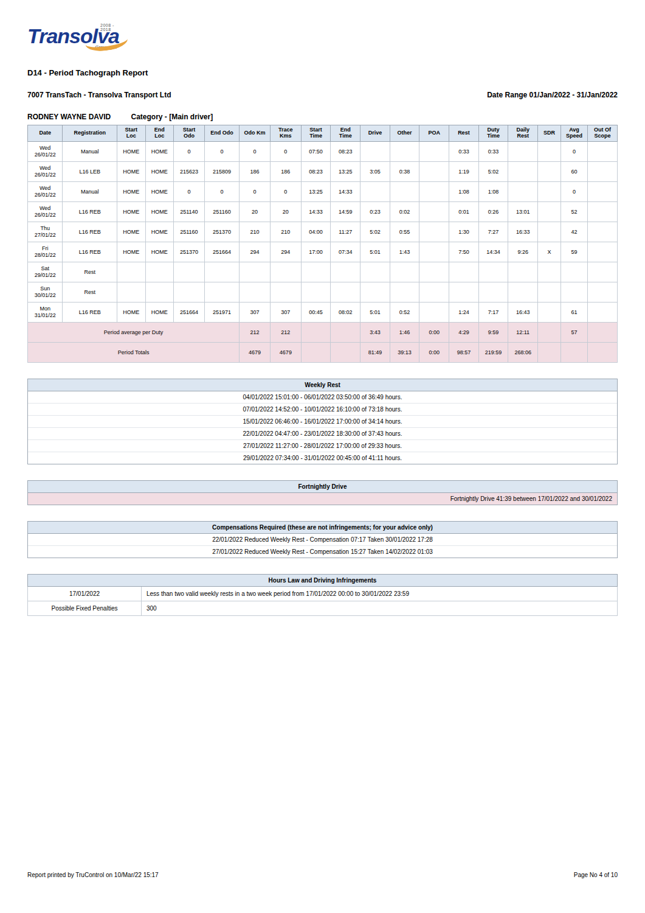2008 - 2018 Transolva
Group Ltd
D14 - Period Tachograph Report
7007 TransTach - Transolva Transport Ltd
Date Range 01/Jan/2022 - 31/Jan/2022
RODNEY WAYNE DAVID Category - [Main driver]
| Date | Registration | Start Loc | End Loc | Start Odo | End Odo | Odo Km | Trace Kms | Start Time | End Time | Drive | Other | POA | Rest | Duty Time | Daily Rest | SDR | Avg Speed | Out Of Scope |
| --- | --- | --- | --- | --- | --- | --- | --- | --- | --- | --- | --- | --- | --- | --- | --- | --- | --- | --- |
| Wed 26/01/22 | Manual | HOME | HOME | 0 | 0 | 0 | 0 | 07:50 | 08:23 | | | | 0:33 | 0:33 | | | 0 | |
| Wed 26/01/22 | L16 LEB | HOME | HOME | 215623 | 215809 | 186 | 186 | 08:23 | 13:25 | 3:05 | 0:38 | | 1:19 | 5:02 | | | 60 | |
| Wed 26/01/22 | Manual | HOME | HOME | 0 | 0 | 0 | 0 | 13:25 | 14:33 | | | | 1:08 | 1:08 | | | 0 | |
| Wed 26/01/22 | L16 REB | HOME | HOME | 251140 | 251160 | 20 | 20 | 14:33 | 14:59 | 0:23 | 0:02 | | 0:01 | 0:26 | 13:01 | | 52 | |
| Thu 27/01/22 | L16 REB | HOME | HOME | 251160 | 251370 | 210 | 210 | 04:00 | 11:27 | 5:02 | 0:55 | | 1:30 | 7:27 | 16:33 | | 42 | |
| Fri 28/01/22 | L16 REB | HOME | HOME | 251370 | 251664 | 294 | 294 | 17:00 | 07:34 | 5:01 | 1:43 | | 7:50 | 14:34 | 9:26 | X | 59 | |
| Sat 29/01/22 | Rest | | | | | | | | | | | | | | | | | |
| Sun 30/01/22 | Rest | | | | | | | | | | | | | | | | | |
| Mon 31/01/22 | L16 REB | HOME | HOME | 251664 | 251971 | 307 | 307 | 00:45 | 08:02 | 5:01 | 0:52 | | 1:24 | 7:17 | 16:43 | | 61 | |
| Period average per Duty | 212 | 212 | | | 3:43 | 1:46 | 0:00 | 4:29 | 9:59 | 12:11 | | 57 | |
| Period Totals | 4679 | 4679 | | | 81:49 | 39:13 | 0:00 | 98:57 | 219:59 | 268:06 | | | |
Weekly Rest
04/01/2022 15:01:00 - 06/01/2022 03:50:00 of 36:49 hours.
07/01/2022 14:52:00 - 10/01/2022 16:10:00 of 73:18 hours.
15/01/2022 06:46:00 - 16/01/2022 17:00:00 of 34:14 hours.
22/01/2022 04:47:00 - 23/01/2022 18:30:00 of 37:43 hours.
27/01/2022 11:27:00 - 28/01/2022 17:00:00 of 29:33 hours.
29/01/2022 07:34:00 - 31/01/2022 00:45:00 of 41:11 hours.
Fortnightly Drive
Fortnightly Drive 41:39 between 17/01/2022 and 30/01/2022
Compensations Required (these are not infringements; for your advice only)
22/01/2022 Reduced Weekly Rest - Compensation 07:17 Taken 30/01/2022 17:28
27/01/2022 Reduced Weekly Rest - Compensation 15:27 Taken 14/02/2022 01:03
| Hours Law and Driving Infringements |
| --- |
| 17/01/2022 | Less than two valid weekly rests in a two week period from 17/01/2022 00:00 to 30/01/2022 23:59 |
| Possible Fixed Penalties | 300 |
Report printed by TruControl on 10/Mar/22 15:17
Page No 4 of 10